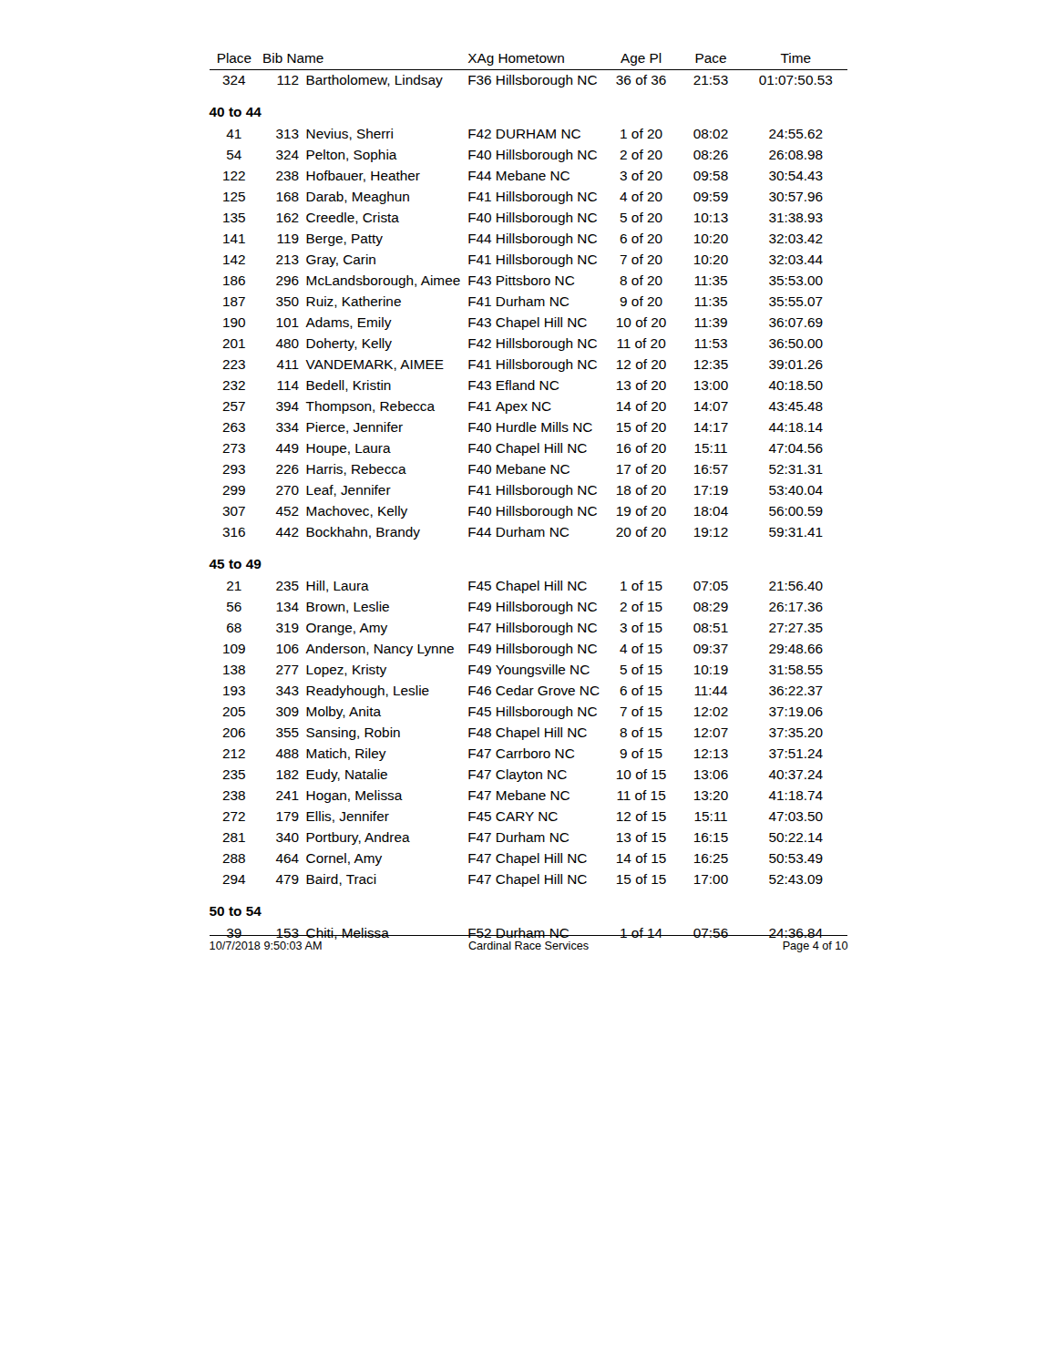| Place | Bib Name | XAg Hometown | Age Pl | Pace | Time |
| --- | --- | --- | --- | --- | --- |
| 324 | 112 Bartholomew, Lindsay | F36 Hillsborough NC | 36 of 36 | 21:53 | 01:07:50.53 |
| 40 to 44 |
| 41 | 313 Nevius, Sherri | F42 DURHAM NC | 1 of 20 | 08:02 | 24:55.62 |
| 54 | 324 Pelton, Sophia | F40 Hillsborough NC | 2 of 20 | 08:26 | 26:08.98 |
| 122 | 238 Hofbauer, Heather | F44 Mebane NC | 3 of 20 | 09:58 | 30:54.43 |
| 125 | 168 Darab, Meaghun | F41 Hillsborough NC | 4 of 20 | 09:59 | 30:57.96 |
| 135 | 162 Creedle, Crista | F40 Hillsborough NC | 5 of 20 | 10:13 | 31:38.93 |
| 141 | 119 Berge, Patty | F44 Hillsborough NC | 6 of 20 | 10:20 | 32:03.42 |
| 142 | 213 Gray, Carin | F41 Hillsborough NC | 7 of 20 | 10:20 | 32:03.44 |
| 186 | 296 McLandsborough, Aimee | F43 Pittsboro NC | 8 of 20 | 11:35 | 35:53.00 |
| 187 | 350 Ruiz, Katherine | F41 Durham NC | 9 of 20 | 11:35 | 35:55.07 |
| 190 | 101 Adams, Emily | F43 Chapel Hill NC | 10 of 20 | 11:39 | 36:07.69 |
| 201 | 480 Doherty, Kelly | F42 Hillsborough NC | 11 of 20 | 11:53 | 36:50.00 |
| 223 | 411 VANDEMARK, AIMEE | F41 Hillsborough NC | 12 of 20 | 12:35 | 39:01.26 |
| 232 | 114 Bedell, Kristin | F43 Efland NC | 13 of 20 | 13:00 | 40:18.50 |
| 257 | 394 Thompson, Rebecca | F41 Apex NC | 14 of 20 | 14:07 | 43:45.48 |
| 263 | 334 Pierce, Jennifer | F40 Hurdle Mills NC | 15 of 20 | 14:17 | 44:18.14 |
| 273 | 449 Houpe, Laura | F40 Chapel Hill NC | 16 of 20 | 15:11 | 47:04.56 |
| 293 | 226 Harris, Rebecca | F40 Mebane NC | 17 of 20 | 16:57 | 52:31.31 |
| 299 | 270 Leaf, Jennifer | F41 Hillsborough NC | 18 of 20 | 17:19 | 53:40.04 |
| 307 | 452 Machovec, Kelly | F40 Hillsborough NC | 19 of 20 | 18:04 | 56:00.59 |
| 316 | 442 Bockhahn, Brandy | F44 Durham NC | 20 of 20 | 19:12 | 59:31.41 |
| 45 to 49 |
| 21 | 235 Hill, Laura | F45 Chapel Hill NC | 1 of 15 | 07:05 | 21:56.40 |
| 56 | 134 Brown, Leslie | F49 Hillsborough NC | 2 of 15 | 08:29 | 26:17.36 |
| 68 | 319 Orange, Amy | F47 Hillsborough NC | 3 of 15 | 08:51 | 27:27.35 |
| 109 | 106 Anderson, Nancy Lynne | F49 Hillsborough NC | 4 of 15 | 09:37 | 29:48.66 |
| 138 | 277 Lopez, Kristy | F49 Youngsville NC | 5 of 15 | 10:19 | 31:58.55 |
| 193 | 343 Readyhough, Leslie | F46 Cedar Grove NC | 6 of 15 | 11:44 | 36:22.37 |
| 205 | 309 Molby, Anita | F45 Hillsborough NC | 7 of 15 | 12:02 | 37:19.06 |
| 206 | 355 Sansing, Robin | F48 Chapel Hill NC | 8 of 15 | 12:07 | 37:35.20 |
| 212 | 488 Matich, Riley | F47 Carrboro NC | 9 of 15 | 12:13 | 37:51.24 |
| 235 | 182 Eudy, Natalie | F47 Clayton NC | 10 of 15 | 13:06 | 40:37.24 |
| 238 | 241 Hogan, Melissa | F47 Mebane NC | 11 of 15 | 13:20 | 41:18.74 |
| 272 | 179 Ellis, Jennifer | F45 CARY NC | 12 of 15 | 15:11 | 47:03.50 |
| 281 | 340 Portbury, Andrea | F47 Durham NC | 13 of 15 | 16:15 | 50:22.14 |
| 288 | 464 Cornel, Amy | F47 Chapel Hill NC | 14 of 15 | 16:25 | 50:53.49 |
| 294 | 479 Baird, Traci | F47 Chapel Hill NC | 15 of 15 | 17:00 | 52:43.09 |
| 50 to 54 |
| 39 | 153 Chiti, Melissa | F52 Durham NC | 1 of 14 | 07:56 | 24:36.84 |
10/7/2018 9:50:03 AM
Cardinal Race Services
Page 4 of 10